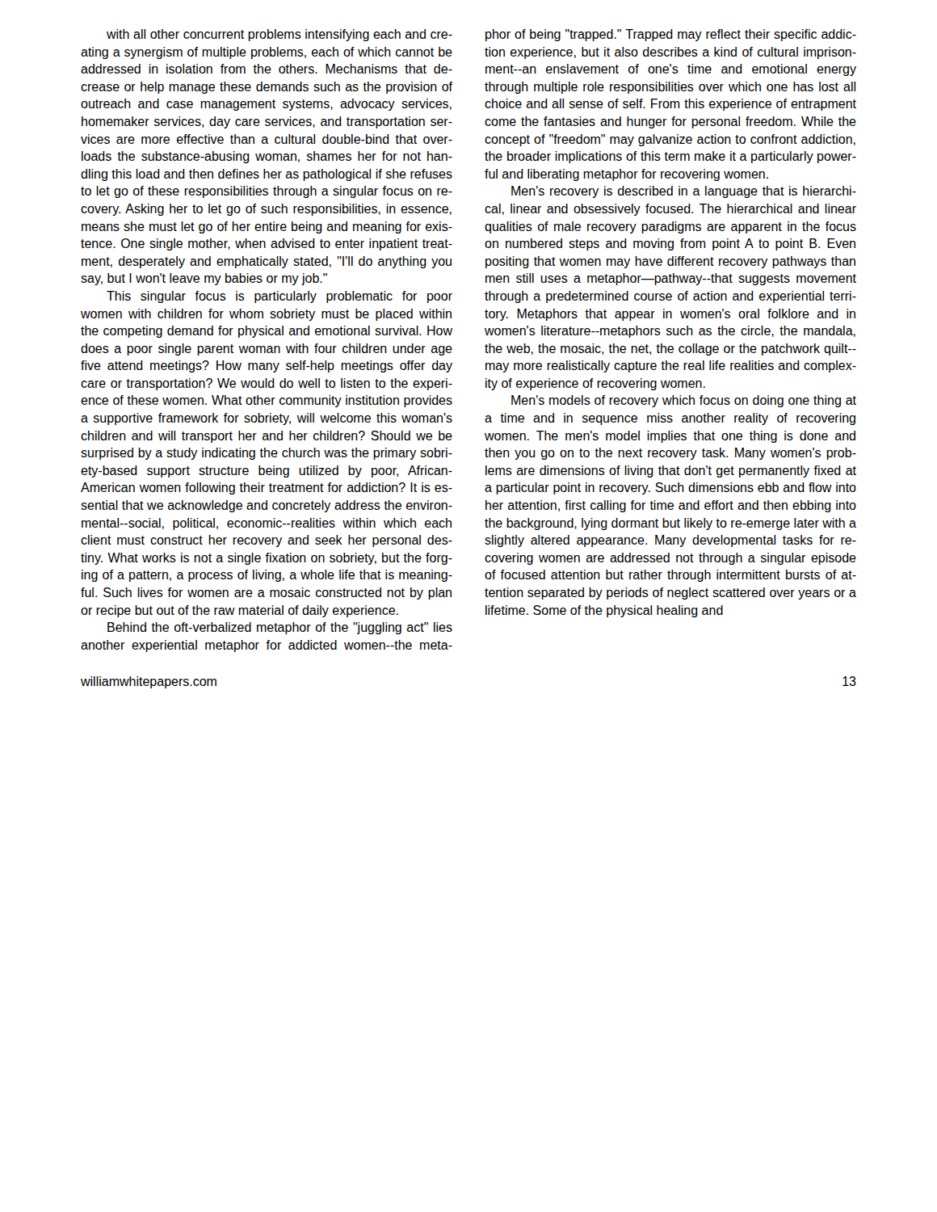with all other concurrent problems intensifying each and creating a synergism of multiple problems, each of which cannot be addressed in isolation from the others. Mechanisms that decrease or help manage these demands such as the provision of outreach and case management systems, advocacy services, homemaker services, day care services, and transportation services are more effective than a cultural double-bind that overloads the substance-abusing woman, shames her for not handling this load and then defines her as pathological if she refuses to let go of these responsibilities through a singular focus on recovery. Asking her to let go of such responsibilities, in essence, means she must let go of her entire being and meaning for existence. One single mother, when advised to enter inpatient treatment, desperately and emphatically stated, "I'll do anything you say, but I won't leave my babies or my job."
This singular focus is particularly problematic for poor women with children for whom sobriety must be placed within the competing demand for physical and emotional survival. How does a poor single parent woman with four children under age five attend meetings? How many self-help meetings offer day care or transportation? We would do well to listen to the experience of these women. What other community institution provides a supportive framework for sobriety, will welcome this woman's children and will transport her and her children? Should we be surprised by a study indicating the church was the primary sobriety-based support structure being utilized by poor, African-American women following their treatment for addiction? It is essential that we acknowledge and concretely address the environmental--social, political, economic--realities within which each client must construct her recovery and seek her personal destiny. What works is not a single fixation on sobriety, but the forging of a pattern, a process of living, a whole life that is meaningful. Such lives for women are a mosaic constructed not by plan or recipe but out of the raw material of daily experience.
Behind the oft-verbalized metaphor of the "juggling act" lies another experiential metaphor for addicted women--the metaphor of being "trapped." Trapped may reflect their specific addiction experience, but it also describes a kind of cultural imprisonment--an enslavement of one's time and emotional energy through multiple role responsibilities over which one has lost all choice and all sense of self. From this experience of entrapment come the fantasies and hunger for personal freedom. While the concept of "freedom" may galvanize action to confront addiction, the broader implications of this term make it a particularly powerful and liberating metaphor for recovering women.
Men's recovery is described in a language that is hierarchical, linear and obsessively focused. The hierarchical and linear qualities of male recovery paradigms are apparent in the focus on numbered steps and moving from point A to point B. Even positing that women may have different recovery pathways than men still uses a metaphor—pathway--that suggests movement through a predetermined course of action and experiential territory. Metaphors that appear in women's oral folklore and in women's literature--metaphors such as the circle, the mandala, the web, the mosaic, the net, the collage or the patchwork quilt--may more realistically capture the real life realities and complexity of experience of recovering women.
Men's models of recovery which focus on doing one thing at a time and in sequence miss another reality of recovering women. The men's model implies that one thing is done and then you go on to the next recovery task. Many women's problems are dimensions of living that don't get permanently fixed at a particular point in recovery. Such dimensions ebb and flow into her attention, first calling for time and effort and then ebbing into the background, lying dormant but likely to re-emerge later with a slightly altered appearance. Many developmental tasks for recovering women are addressed not through a singular episode of focused attention but rather through intermittent bursts of attention separated by periods of neglect scattered over years or a lifetime. Some of the physical healing and
williamwhitepapers.com 13